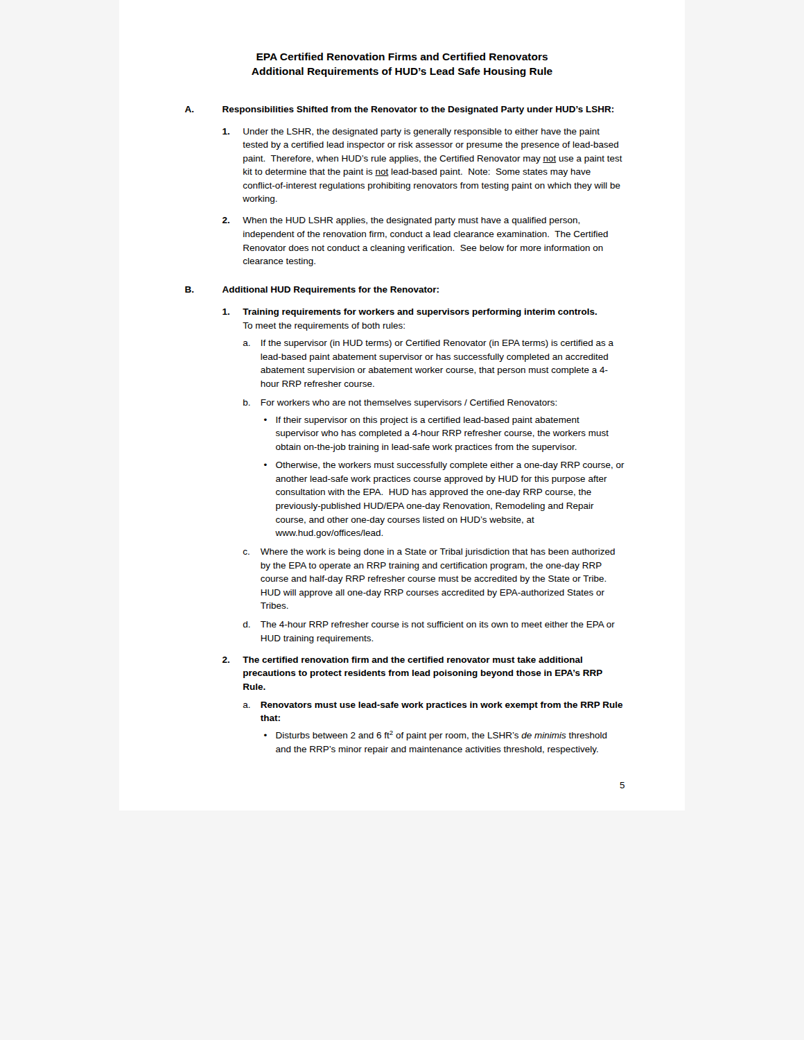EPA Certified Renovation Firms and Certified Renovators
Additional Requirements of HUD’s Lead Safe Housing Rule
A.
Responsibilities Shifted from the Renovator to the Designated Party under HUD’s LSHR:
1. Under the LSHR, the designated party is generally responsible to either have the paint tested by a certified lead inspector or risk assessor or presume the presence of lead-based paint. Therefore, when HUD’s rule applies, the Certified Renovator may not use a paint test kit to determine that the paint is not lead-based paint. Note: Some states may have conflict-of-interest regulations prohibiting renovators from testing paint on which they will be working.
2. When the HUD LSHR applies, the designated party must have a qualified person, independent of the renovation firm, conduct a lead clearance examination. The Certified Renovator does not conduct a cleaning verification. See below for more information on clearance testing.
B.
Additional HUD Requirements for the Renovator:
1. Training requirements for workers and supervisors performing interim controls.
To meet the requirements of both rules:
a. If the supervisor (in HUD terms) or Certified Renovator (in EPA terms) is certified as a lead-based paint abatement supervisor or has successfully completed an accredited abatement supervision or abatement worker course, that person must complete a 4-hour RRP refresher course.
b. For workers who are not themselves supervisors / Certified Renovators:
If their supervisor on this project is a certified lead-based paint abatement supervisor who has completed a 4-hour RRP refresher course, the workers must obtain on-the-job training in lead-safe work practices from the supervisor.
Otherwise, the workers must successfully complete either a one-day RRP course, or another lead-safe work practices course approved by HUD for this purpose after consultation with the EPA. HUD has approved the one-day RRP course, the previously-published HUD/EPA one-day Renovation, Remodeling and Repair course, and other one-day courses listed on HUD’s website, at www.hud.gov/offices/lead.
c. Where the work is being done in a State or Tribal jurisdiction that has been authorized by the EPA to operate an RRP training and certification program, the one-day RRP course and half-day RRP refresher course must be accredited by the State or Tribe. HUD will approve all one-day RRP courses accredited by EPA-authorized States or Tribes.
d. The 4-hour RRP refresher course is not sufficient on its own to meet either the EPA or HUD training requirements.
2. The certified renovation firm and the certified renovator must take additional precautions to protect residents from lead poisoning beyond those in EPA’s RRP Rule.
a. Renovators must use lead-safe work practices in work exempt from the RRP Rule that:
Disturbs between 2 and 6 ft2 of paint per room, the LSHR’s de minimis threshold and the RRP’s minor repair and maintenance activities threshold, respectively.
5